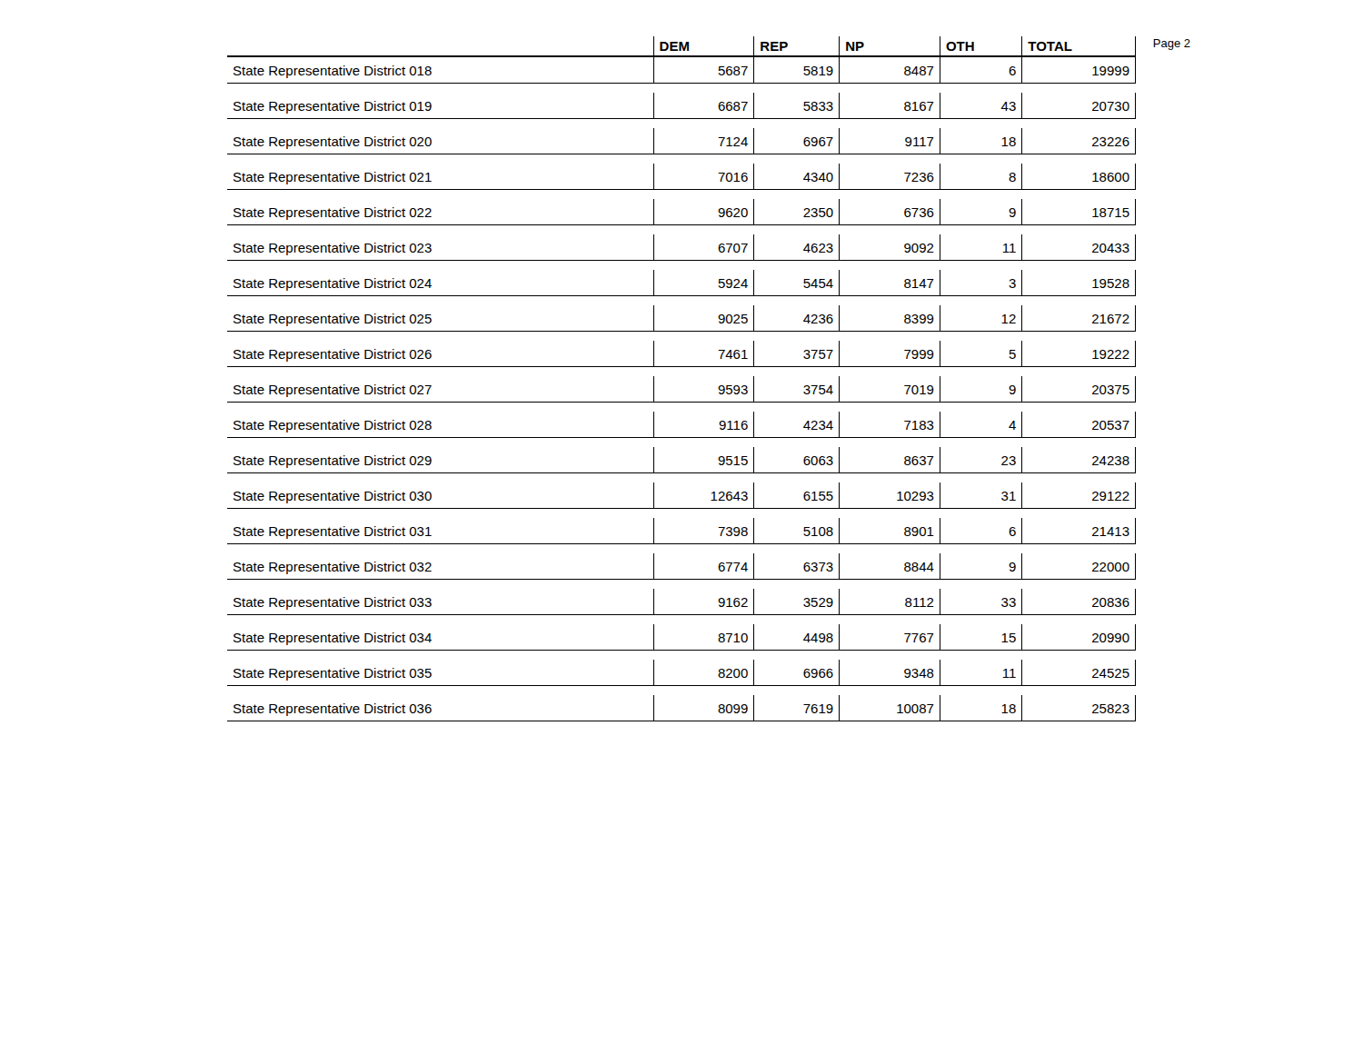Page 2
| | DEM | REP | NP | OTH | TOTAL |
| --- | --- | --- | --- | --- | --- |
| State Representative District 018 | 5687 | 5819 | 8487 | 6 | 19999 |
| State Representative District 019 | 6687 | 5833 | 8167 | 43 | 20730 |
| State Representative District 020 | 7124 | 6967 | 9117 | 18 | 23226 |
| State Representative District 021 | 7016 | 4340 | 7236 | 8 | 18600 |
| State Representative District 022 | 9620 | 2350 | 6736 | 9 | 18715 |
| State Representative District 023 | 6707 | 4623 | 9092 | 11 | 20433 |
| State Representative District 024 | 5924 | 5454 | 8147 | 3 | 19528 |
| State Representative District 025 | 9025 | 4236 | 8399 | 12 | 21672 |
| State Representative District 026 | 7461 | 3757 | 7999 | 5 | 19222 |
| State Representative District 027 | 9593 | 3754 | 7019 | 9 | 20375 |
| State Representative District 028 | 9116 | 4234 | 7183 | 4 | 20537 |
| State Representative District 029 | 9515 | 6063 | 8637 | 23 | 24238 |
| State Representative District 030 | 12643 | 6155 | 10293 | 31 | 29122 |
| State Representative District 031 | 7398 | 5108 | 8901 | 6 | 21413 |
| State Representative District 032 | 6774 | 6373 | 8844 | 9 | 22000 |
| State Representative District 033 | 9162 | 3529 | 8112 | 33 | 20836 |
| State Representative District 034 | 8710 | 4498 | 7767 | 15 | 20990 |
| State Representative District 035 | 8200 | 6966 | 9348 | 11 | 24525 |
| State Representative District 036 | 8099 | 7619 | 10087 | 18 | 25823 |